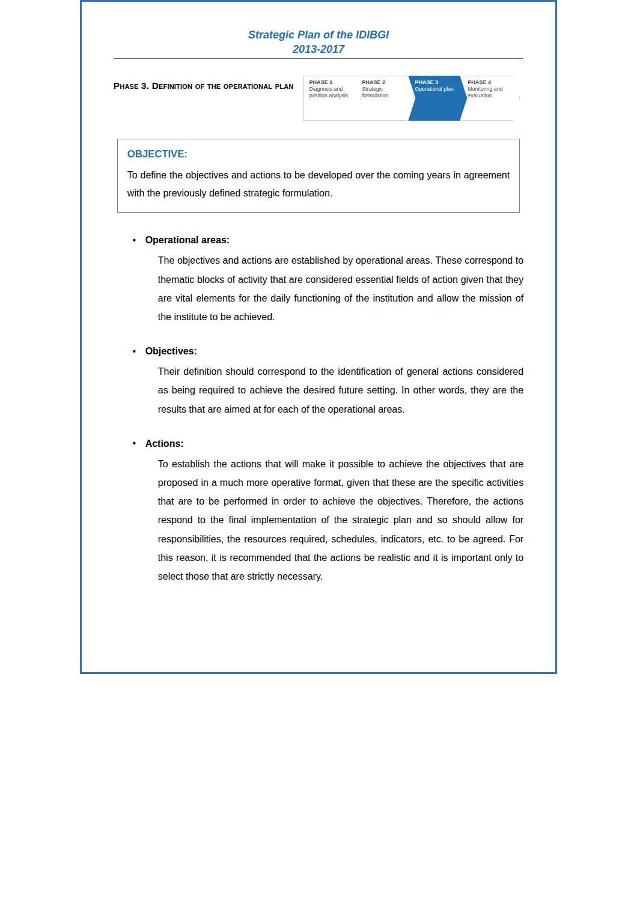Strategic Plan of the IDIBGI
2013-2017
Phase 3. Definition of the operational plan
PHASE 1 Diagnosis and position analysis
PHASE 2 Strategic formulation
PHASE 3 Operational plan
PHASE 4 Monitoring and evaluation
OBJECTIVE:
To define the objectives and actions to be developed over the coming years in agreement with the previously defined strategic formulation.
Operational areas:
The objectives and actions are established by operational areas. These correspond to thematic blocks of activity that are considered essential fields of action given that they are vital elements for the daily functioning of the institution and allow the mission of the institute to be achieved.
Objectives:
Their definition should correspond to the identification of general actions considered as being required to achieve the desired future setting. In other words, they are the results that are aimed at for each of the operational areas.
Actions:
To establish the actions that will make it possible to achieve the objectives that are proposed in a much more operative format, given that these are the specific activities that are to be performed in order to achieve the objectives. Therefore, the actions respond to the final implementation of the strategic plan and so should allow for responsibilities, the resources required, schedules, indicators, etc. to be agreed. For this reason, it is recommended that the actions be realistic and it is important only to select those that are strictly necessary.